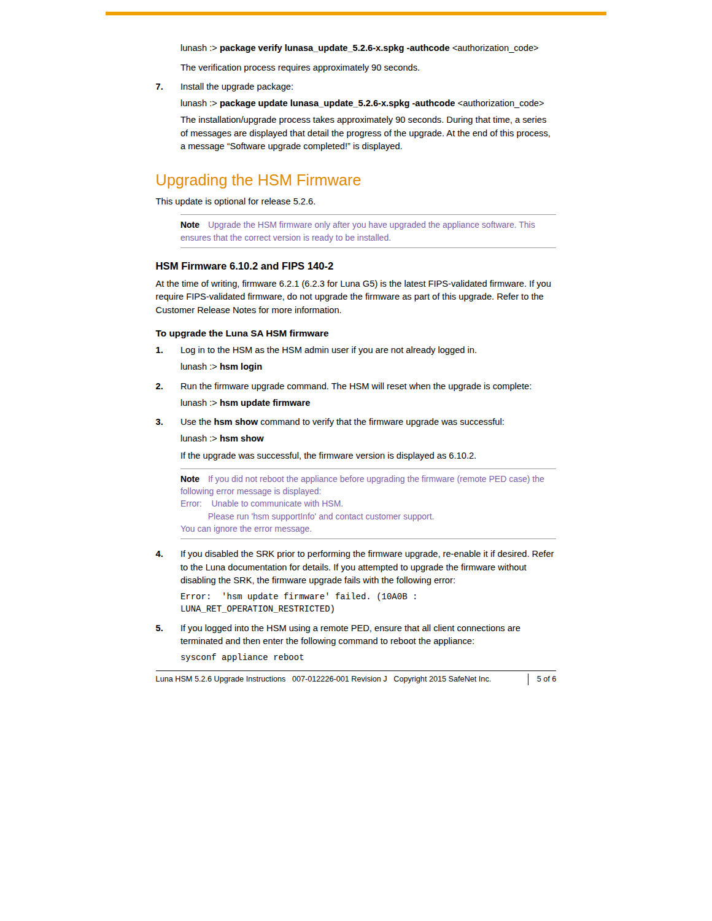lunash :> package verify lunasa_update_5.2.6-x.spkg -authcode <authorization_code>
The verification process requires approximately 90 seconds.
Install the upgrade package:
lunash :> package update lunasa_update_5.2.6-x.spkg -authcode <authorization_code>
The installation/upgrade process takes approximately 90 seconds. During that time, a series of messages are displayed that detail the progress of the upgrade. At the end of this process, a message “Software upgrade completed!” is displayed.
Upgrading the HSM Firmware
This update is optional for release 5.2.6.
Note Upgrade the HSM firmware only after you have upgraded the appliance software. This ensures that the correct version is ready to be installed.
HSM Firmware 6.10.2 and FIPS 140-2
At the time of writing, firmware 6.2.1 (6.2.3 for Luna G5) is the latest FIPS-validated firmware. If you require FIPS-validated firmware, do not upgrade the firmware as part of this upgrade. Refer to the Customer Release Notes for more information.
To upgrade the Luna SA HSM firmware
Log in to the HSM as the HSM admin user if you are not already logged in.
lunash :> hsm login
Run the firmware upgrade command. The HSM will reset when the upgrade is complete:
lunash :> hsm update firmware
Use the hsm show command to verify that the firmware upgrade was successful:
lunash :> hsm show
If the upgrade was successful, the firmware version is displayed as 6.10.2.
Note If you did not reboot the appliance before upgrading the firmware (remote PED case) the following error message is displayed:
Error: Unable to communicate with HSM.
Please run 'hsm supportInfo' and contact customer support.
You can ignore the error message.
If you disabled the SRK prior to performing the firmware upgrade, re-enable it if desired. Refer to the Luna documentation for details. If you attempted to upgrade the firmware without disabling the SRK, the firmware upgrade fails with the following error:
Error: 'hsm update firmware' failed. (10A0B : LUNA_RET_OPERATION_RESTRICTED)
If you logged into the HSM using a remote PED, ensure that all client connections are terminated and then enter the following command to reboot the appliance:
sysconf appliance reboot
Luna HSM 5.2.6 Upgrade Instructions 007-012226-001 Revision J Copyright 2015 SafeNet Inc.
5 of 6